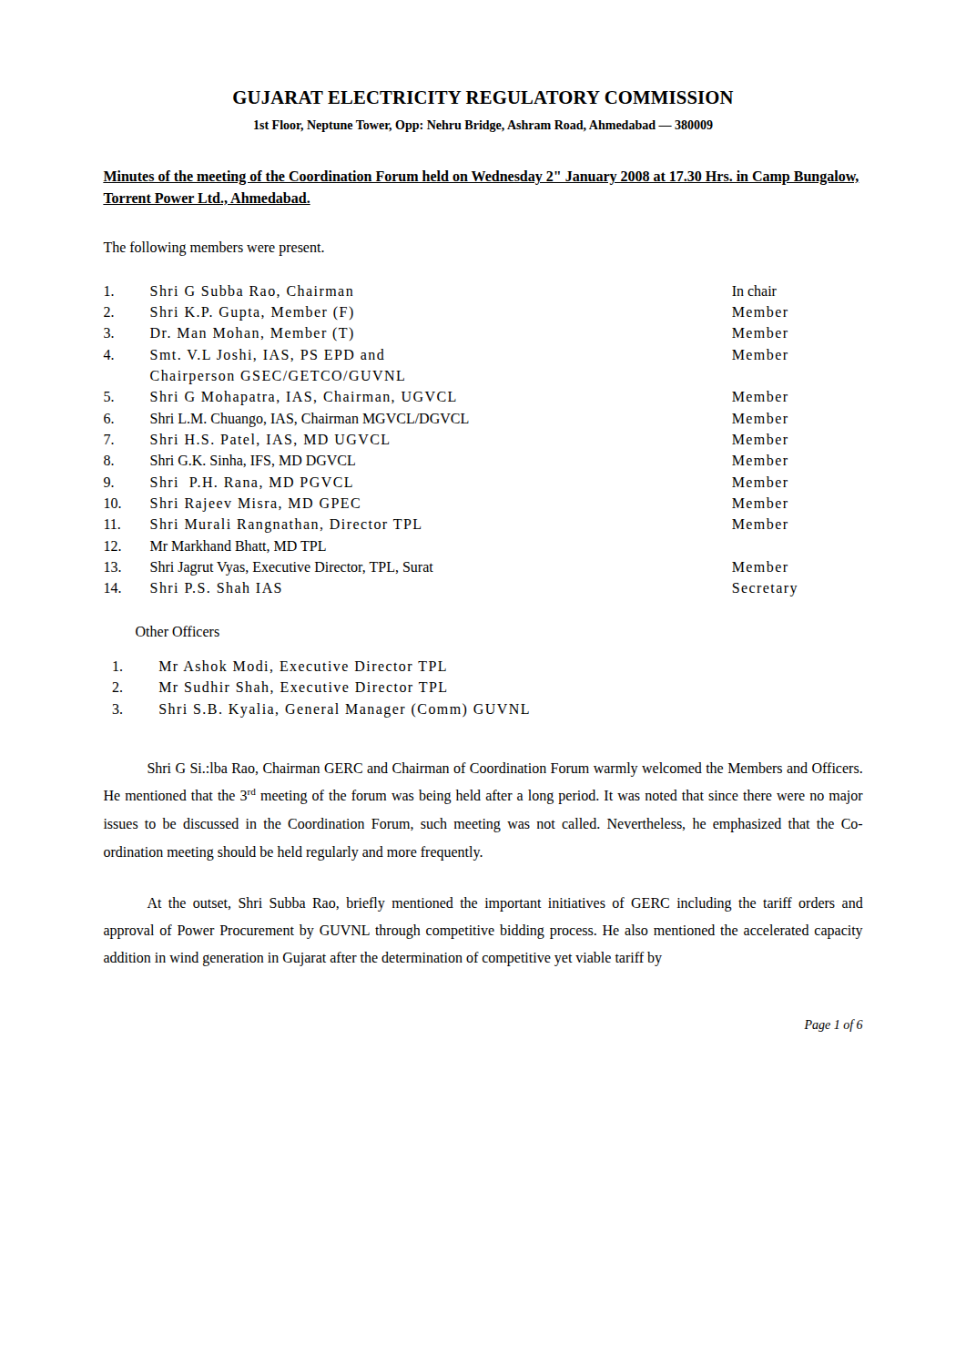GUJARAT ELECTRICITY REGULATORY COMMISSION
1st Floor, Neptune Tower, Opp: Nehru Bridge, Ashram Road, Ahmedabad — 380009
Minutes of the meeting of the Coordination Forum held on Wednesday 2" January 2008 at 17.30 Hrs. in Camp Bungalow, Torrent Power Ltd., Ahmedabad.
The following members were present.
| 1. | Shri G Subba Rao, Chairman | In chair |
| 2. | Shri K.P. Gupta, Member (F) | Member |
| 3. | Dr. Man Mohan, Member (T) | Member |
| 4. | Smt. V.L Joshi, IAS, PS EPD and | Member |
| | Chairperson GSEC/GETCO/GUVNL | |
| 5. | Shri G Mohapatra, IAS, Chairman, UGVCL | Member |
| 6. | Shri L.M. Chuango, IAS, Chairman MGVCL/DGVCL | Member |
| 7. | Shri H.S. Patel, IAS, MD UGVCL | Member |
| 8. | Shri G.K. Sinha, IFS, MD DGVCL | Member |
| 9. | Shri P.H. Rana, MD PGVCL | Member |
| 10. | Shri Rajeev Misra, MD GPEC | Member |
| 11. | Shri Murali Rangnathan, Director TPL | Member |
| 12. | Mr Markhand Bhatt, MD TPL | |
| 13. | Shri Jagrut Vyas, Executive Director, TPL, Surat | Member |
| 14. | Shri P.S. Shah IAS | Secretary |
Other Officers
| 1. | Mr Ashok Modi, Executive Director TPL |
| 2. | Mr Sudhir Shah, Executive Director TPL |
| 3. | Shri S.B. Kyalia, General Manager (Comm) GUVNL |
Shri G Si.:lba Rao, Chairman GERC and Chairman of Coordination Forum warmly welcomed the Members and Officers. He mentioned that the 3rd meeting of the forum was being held after a long period. It was noted that since there were no major issues to be discussed in the Coordination Forum, such meeting was not called. Nevertheless, he emphasized that the Co-ordination meeting should be held regularly and more frequently.
At the outset, Shri Subba Rao, briefly mentioned the important initiatives of GERC including the tariff orders and approval of Power Procurement by GUVNL through competitive bidding process. He also mentioned the accelerated capacity addition in wind generation in Gujarat after the determination of competitive yet viable tariff by
Page 1 of 6